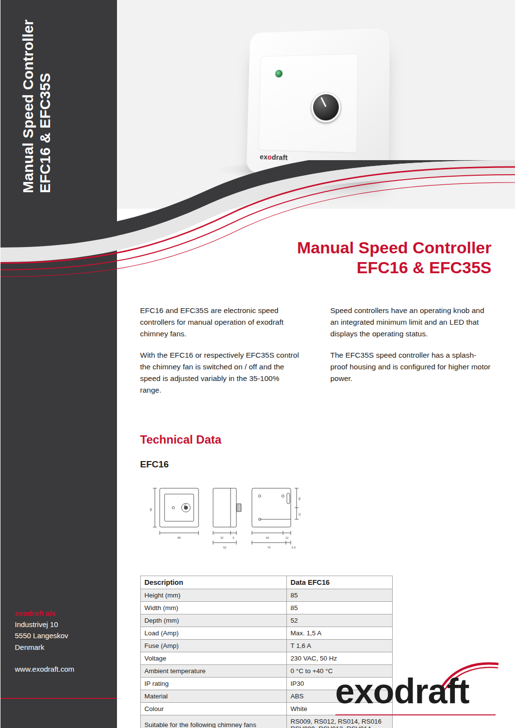Manual Speed Controller
EFC16 & EFC35S
exodraft a/s
Industrivej 10
5550 Langeskov
Denmark www.exodraft.com
exodraft
Manual Speed Controller EFC16 & EFC35S
EFC16 and EFC35S are electronic speed controllers for manual operation of exodraft chimney fans.
With the EFC16 or respectively EFC35S control the chimney fan is switched on / off and the speed is adjusted variably in the 35-100% range.
Speed controllers have an operating knob and an integrated minimum limit and an LED that displays the operating status.
The EFC35S speed controller has a splash-proof housing and is configured for higher motor power.
Technical Data
EFC16
85 85 32 5 52 40 22 60 12 70 6,5
| Description | Data EFC16 |
| --- | --- |
| Height (mm) | 85 |
| Width (mm) | 85 |
| Depth (mm) | 52 |
| Load (Amp) | Max. 1,5 A |
| Fuse (Amp) | T 1,6 A |
| Voltage | 230 VAC, 50 Hz |
| Ambient temperature | 0 °C to +40 °C |
| IP rating | IP30 |
| Material | ABS |
| Colour | White |
| Suitable for the following chimney fans | RS009, RS012, RS014, RS016 RSV009, RSV012, RSV014 |
exodraft